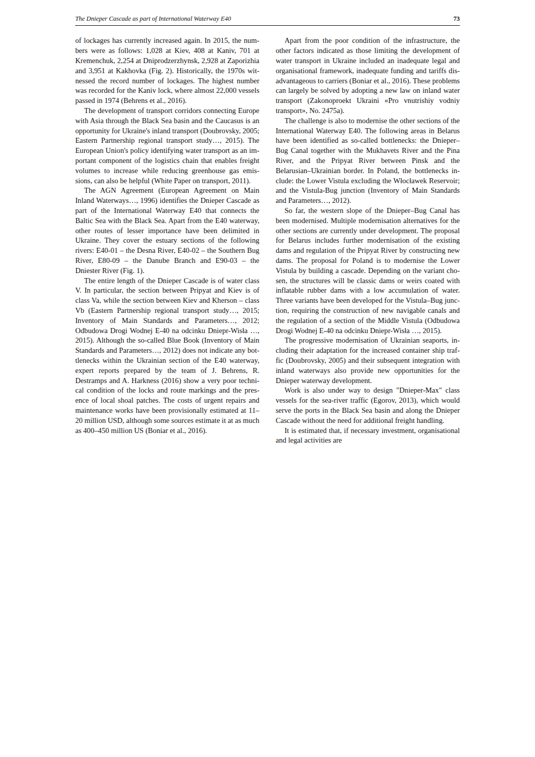The Dnieper Cascade as part of International Waterway E40 73
of lockages has currently increased again. In 2015, the numbers were as follows: 1,028 at Kiev, 408 at Kaniv, 701 at Kremenchuk, 2,254 at Dniprodzerzhynsk, 2,928 at Zaporizhia and 3,951 at Kakhovka (Fig. 2). Historically, the 1970s witnessed the record number of lockages. The highest number was recorded for the Kaniv lock, where almost 22,000 vessels passed in 1974 (Behrens et al., 2016).
The development of transport corridors connecting Europe with Asia through the Black Sea basin and the Caucasus is an opportunity for Ukraine's inland transport (Doubrovsky, 2005; Eastern Partnership regional transport study…, 2015). The European Union's policy identifying water transport as an important component of the logistics chain that enables freight volumes to increase while reducing greenhouse gas emissions, can also be helpful (White Paper on transport, 2011).
The AGN Agreement (European Agreement on Main Inland Waterways…, 1996) identifies the Dnieper Cascade as part of the International Waterway E40 that connects the Baltic Sea with the Black Sea. Apart from the E40 waterway, other routes of lesser importance have been delimited in Ukraine. They cover the estuary sections of the following rivers: E40-01 – the Desna River, E40-02 – the Southern Bug River, E80-09 – the Danube Branch and E90-03 – the Dniester River (Fig. 1).
The entire length of the Dnieper Cascade is of water class V. In particular, the section between Pripyat and Kiev is of class Va, while the section between Kiev and Kherson – class Vb (Eastern Partnership regional transport study…, 2015; Inventory of Main Standards and Parameters…, 2012; Odbudowa Drogi Wodnej E-40 na odcinku Dniepr-Wisła …, 2015). Although the so-called Blue Book (Inventory of Main Standards and Parameters…, 2012) does not indicate any bottlenecks within the Ukrainian section of the E40 waterway, expert reports prepared by the team of J. Behrens, R. Destramps and A. Harkness (2016) show a very poor technical condition of the locks and route markings and the presence of local shoal patches. The costs of urgent repairs and maintenance works have been provisionally estimated at 11–20 million USD, although some sources estimate it at as much as 400–450 million US (Boniar et al., 2016).
Apart from the poor condition of the infrastructure, the other factors indicated as those limiting the development of water transport in Ukraine included an inadequate legal and organisational framework, inadequate funding and tariffs disadvantageous to carriers (Boniar et al., 2016). These problems can largely be solved by adopting a new law on inland water transport (Zakonoproekt Ukraini «Pro vnutrishiy vodniy transport», No. 2475a).
The challenge is also to modernise the other sections of the International Waterway E40. The following areas in Belarus have been identified as so-called bottlenecks: the Dnieper–Bug Canal together with the Mukhavets River and the Pina River, and the Pripyat River between Pinsk and the Belarusian–Ukrainian border. In Poland, the bottlenecks include: the Lower Vistula excluding the Włocławek Reservoir; and the Vistula-Bug junction (Inventory of Main Standards and Parameters…, 2012).
So far, the western slope of the Dnieper–Bug Canal has been modernised. Multiple modernisation alternatives for the other sections are currently under development. The proposal for Belarus includes further modernisation of the existing dams and regulation of the Pripyat River by constructing new dams. The proposal for Poland is to modernise the Lower Vistula by building a cascade. Depending on the variant chosen, the structures will be classic dams or weirs coated with inflatable rubber dams with a low accumulation of water. Three variants have been developed for the Vistula–Bug junction, requiring the construction of new navigable canals and the regulation of a section of the Middle Vistula (Odbudowa Drogi Wodnej E-40 na odcinku Dniepr-Wisła …, 2015).
The progressive modernisation of Ukrainian seaports, including their adaptation for the increased container ship traffic (Doubrovsky, 2005) and their subsequent integration with inland waterways also provide new opportunities for the Dnieper waterway development.
Work is also under way to design "Dnieper-Max" class vessels for the sea-river traffic (Egorov, 2013), which would serve the ports in the Black Sea basin and along the Dnieper Cascade without the need for additional freight handling.
It is estimated that, if necessary investment, organisational and legal activities are